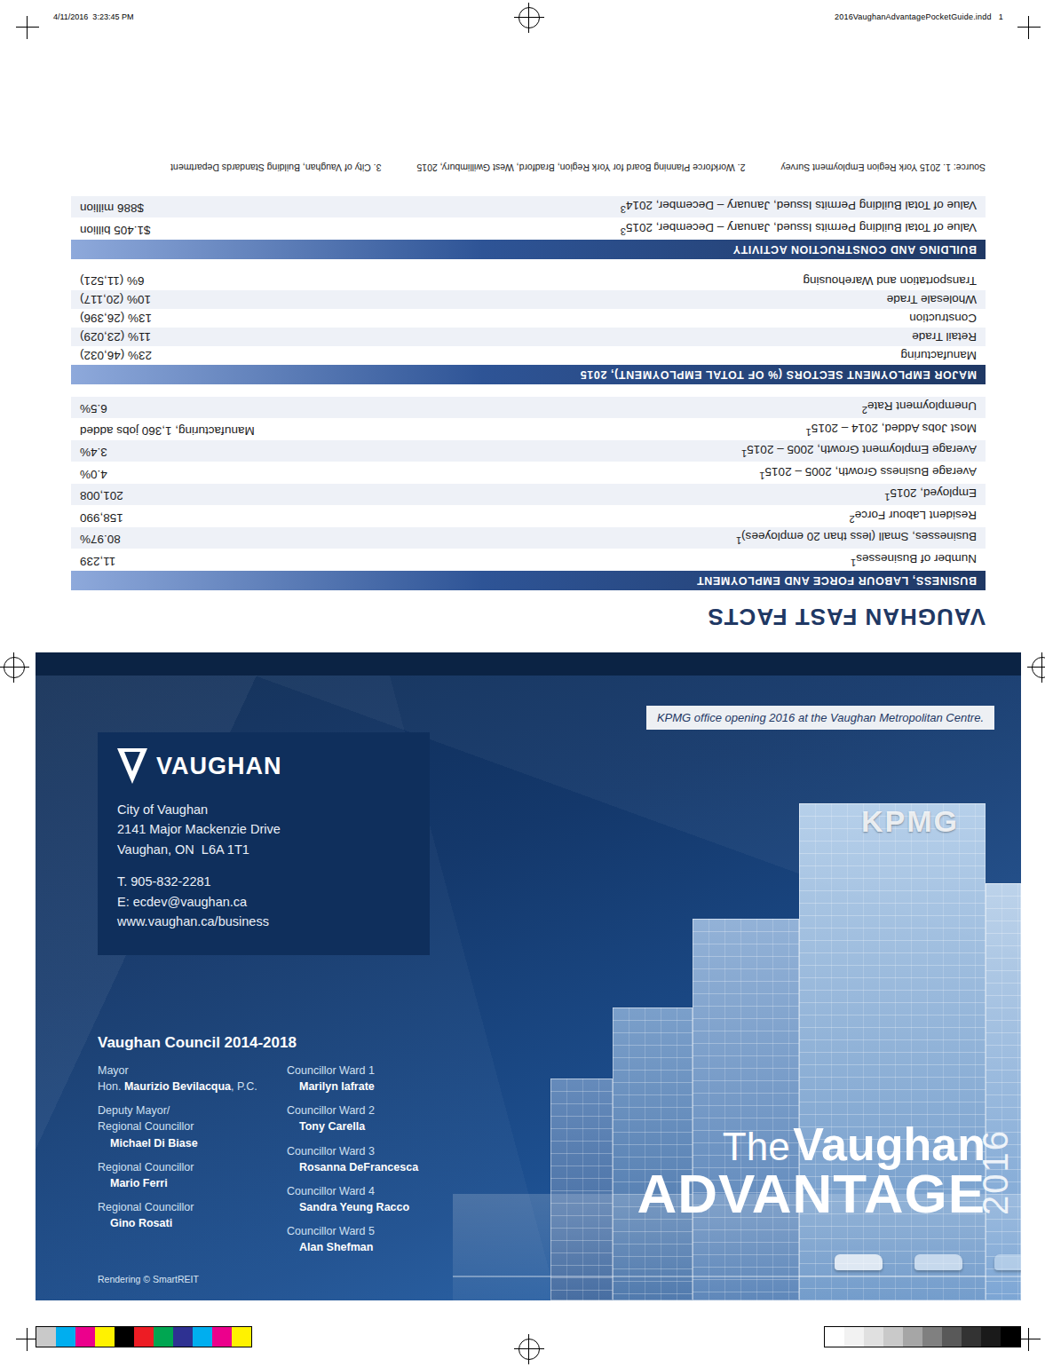2016VaughanAdvantagePocketGuide.indd 1
4/11/2016 3:23:45 PM
VAUGHAN FAST FACTS
Business, Labour Force and Employment
| Number of Businesses 1 | 11,239 |
| Businesses, Small (less than 20 employees) 1 | 80.97% |
| Resident Labour Force 2 | 158,990 |
| Employed, 2015 1 | 201,008 |
| Average Business Growth, 2005 – 2015 1 | 4.0% |
| Average Employment Growth, 2005 – 2015 1 | 3.4% |
| Most Jobs Added, 2014 – 2015 1 | Manufacturing, 1,360 jobs added |
| Unemployment Rate 2 | 6.5% |
Major Employment Sectors (% of Total Employment), 2015
| Manufacturing | 23% (46,032) |
| Retail Trade | 11% (23,029) |
| Construction | 13% (26,396) |
| Wholesale Trade | 10% (20,117) |
| Transportation and Warehousing | 6% (11,521) |
Building and Construction Activity
| Value of Total Building Permits Issued, January – December, 2015 3 | $1.405 billion |
| Value of Total Building Permits Issued, January – December, 2014 3 | $886 million |
Source: 1. 2015 York Region Employment Survey 2. Workforce Planning Board for York Region, Bradford, West Gwillimbury, 2015 3. City of Vaughan, Building Standards Department
KPMG
KPMG office opening 2016 at the Vaughan Metropolitan Centre.
VAUGHAN
City of Vaughan
2141 Major Mackenzie Drive
Vaughan, ON L6A 1T1
T. 905-832-2281
E: ecdev@vaughan.ca
www.vaughan.ca/business
Vaughan Council 2014-2018
Mayor
Hon. Maurizio Bevilacqua, P.C.
Deputy Mayor/
Regional Councillor
Michael Di Biase
Regional Councillor
Mario Ferri
Regional Councillor
Gino Rosati
Councillor Ward 1
Marilyn Iafrate
Councillor Ward 2
Tony Carella
Councillor Ward 3
Rosanna DeFrancesca
Councillor Ward 4
Sandra Yeung Racco
Councillor Ward 5
Alan Shefman
The Vaughan
ADVANTAGE
2016
Rendering © SmartREIT